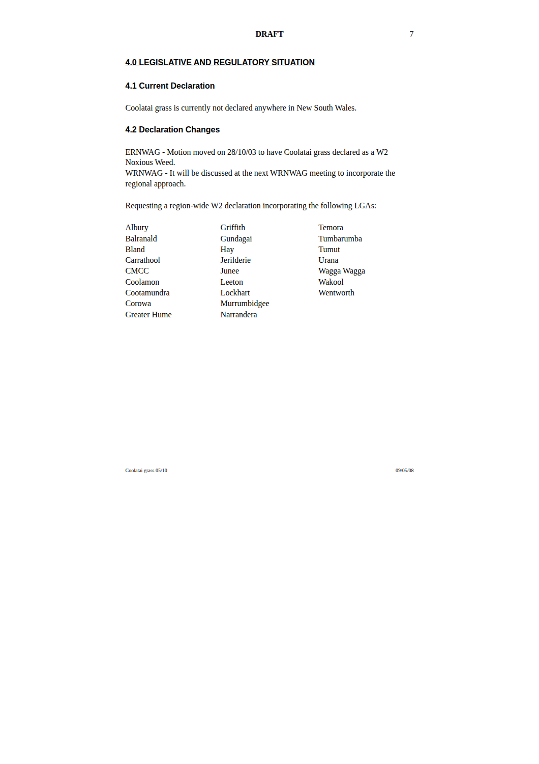DRAFT 7
4.0 LEGISLATIVE AND REGULATORY SITUATION
4.1 Current Declaration
Coolatai grass is currently not declared anywhere in New South Wales.
4.2 Declaration Changes
ERNWAG - Motion moved on 28/10/03 to have Coolatai grass declared as a W2 Noxious Weed.
WRNWAG - It will be discussed at the next WRNWAG meeting to incorporate the regional approach.
Requesting a region-wide W2 declaration incorporating the following LGAs:
| Albury | Griffith | Temora |
| Balranald | Gundagai | Tumbarumba |
| Bland | Hay | Tumut |
| Carrathool | Jerilderie | Urana |
| CMCC | Junee | Wagga Wagga |
| Coolamon | Leeton | Wakool |
| Cootamundra | Lockhart | Wentworth |
| Corowa | Murrumbidgee | |
| Greater Hume | Narrandera | |
Coolatai grass 05/10 09/05/08